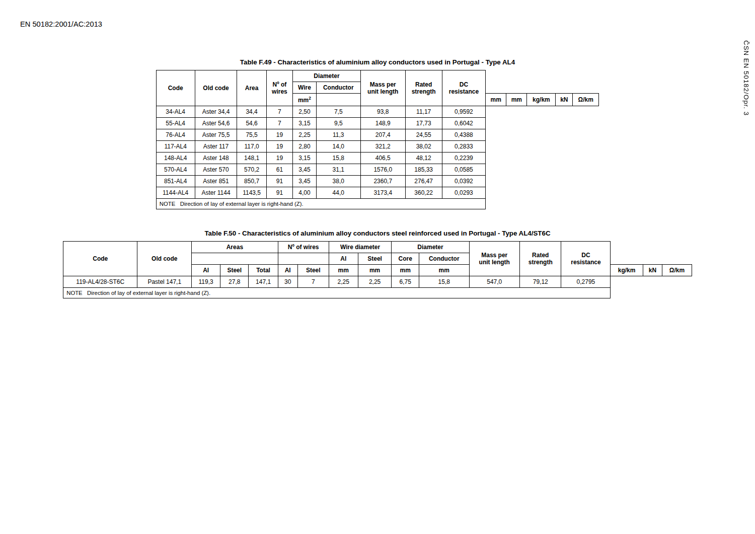EN 50182:2001/AC:2013
ČSN EN 50182/Opr. 3
Table F.49 - Characteristics of aluminium alloy conductors used in Portugal - Type AL4
| Code | Old code | Area | Nº of wires | Diameter | Mass per unit length | Rated strength | DC resistance |
| --- | --- | --- | --- | --- | --- | --- | --- |
| Wire | Conductor |
| mm 2 | | mm | mm | kg/km | kN | Ω/km |
| 34-AL4 | Aster 34,4 | 34,4 | 7 | 2,50 | 7,5 | 93,8 | 11,17 | 0,9592 |
| 55-AL4 | Aster 54,6 | 54,6 | 7 | 3,15 | 9,5 | 148,9 | 17,73 | 0,6042 |
| 76-AL4 | Aster 75,5 | 75,5 | 19 | 2,25 | 11,3 | 207,4 | 24,55 | 0,4388 |
| 117-AL4 | Aster 117 | 117,0 | 19 | 2,80 | 14,0 | 321,2 | 38,02 | 0,2833 |
| 148-AL4 | Aster 148 | 148,1 | 19 | 3,15 | 15,8 | 406,5 | 48,12 | 0,2239 |
| 570-AL4 | Aster 570 | 570,2 | 61 | 3,45 | 31,1 | 1576,0 | 185,33 | 0,0585 |
| 851-AL4 | Aster 851 | 850,7 | 91 | 3,45 | 38,0 | 2360,7 | 276,47 | 0,0392 |
| 1144-AL4 | Aster 1144 | 1143,5 | 91 | 4,00 | 44,0 | 3173,4 | 360,22 | 0,0293 |
| NOTE Direction of lay of external layer is right-hand (Z). |
Table F.50 - Characteristics of aluminium alloy conductors steel reinforced used in Portugal - Type AL4/ST6C
| Code | Old code | Areas | Nº of wires | Wire diameter | Diameter | Mass per unit length | Rated strength | DC resistance |
| --- | --- | --- | --- | --- | --- | --- | --- | --- |
| | | Al | Steel | Core | Conductor |
| Al | Steel | Total | Al | Steel | mm | mm | mm | mm | kg/km | kN | Ω/km |
| 119-AL4/28-ST6C | Pastel 147,1 | 119,3 | 27,8 | 147,1 | 30 | 7 | 2,25 | 2,25 | 6,75 | 15,8 | 547,0 | 79,12 | 0,2795 |
| NOTE Direction of lay of external layer is right-hand (Z). |